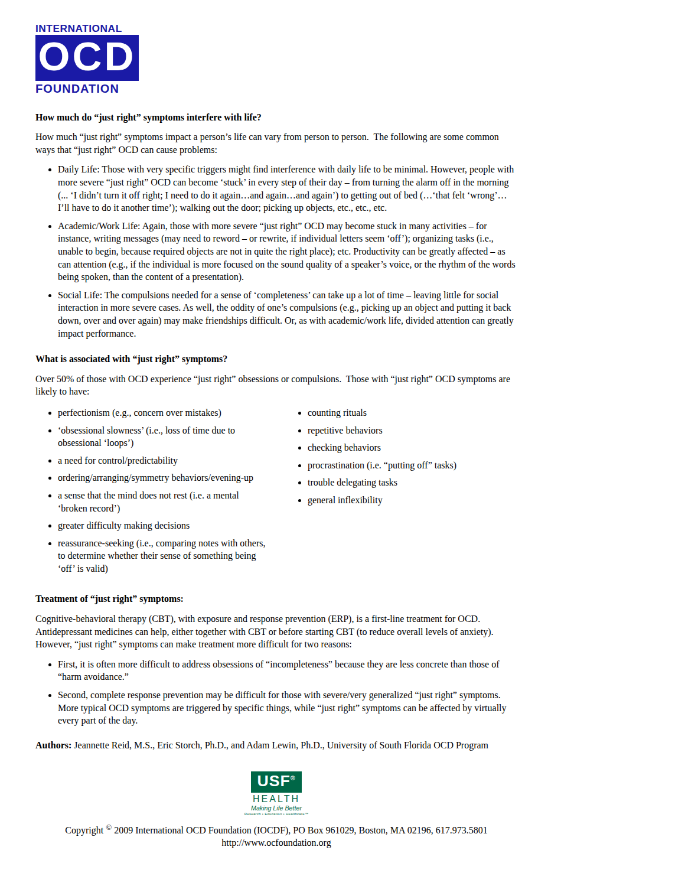INTERNATIONAL
OCD
FOUNDATION
How much do “just right” symptoms interfere with life?
How much “just right” symptoms impact a person’s life can vary from person to person. The following are some common ways that “just right” OCD can cause problems:
Daily Life: Those with very specific triggers might find interference with daily life to be minimal. However, people with more severe “just right” OCD can become ‘stuck’ in every step of their day – from turning the alarm off in the morning (... ‘I didn’t turn it off right; I need to do it again…and again…and again’) to getting out of bed (…‘that felt ‘wrong’…I’ll have to do it another time’); walking out the door; picking up objects, etc., etc., etc.
Academic/Work Life: Again, those with more severe “just right” OCD may become stuck in many activities – for instance, writing messages (may need to reword – or rewrite, if individual letters seem ‘off’); organizing tasks (i.e., unable to begin, because required objects are not in quite the right place); etc. Productivity can be greatly affected – as can attention (e.g., if the individual is more focused on the sound quality of a speaker’s voice, or the rhythm of the words being spoken, than the content of a presentation).
Social Life: The compulsions needed for a sense of ‘completeness’ can take up a lot of time – leaving little for social interaction in more severe cases. As well, the oddity of one’s compulsions (e.g., picking up an object and putting it back down, over and over again) may make friendships difficult. Or, as with academic/work life, divided attention can greatly impact performance.
What is associated with “just right” symptoms?
Over 50% of those with OCD experience “just right” obsessions or compulsions. Those with “just right” OCD symptoms are likely to have:
perfectionism (e.g., concern over mistakes)
‘obsessional slowness’ (i.e., loss of time due to obsessional ‘loops’)
a need for control/predictability
ordering/arranging/symmetry behaviors/evening-up
a sense that the mind does not rest (i.e. a mental ‘broken record’)
greater difficulty making decisions
reassurance-seeking (i.e., comparing notes with others, to determine whether their sense of something being ‘off’ is valid)
counting rituals
repetitive behaviors
checking behaviors
procrastination (i.e. “putting off” tasks)
trouble delegating tasks
general inflexibility
Treatment of “just right” symptoms:
Cognitive-behavioral therapy (CBT), with exposure and response prevention (ERP), is a first-line treatment for OCD. Antidepressant medicines can help, either together with CBT or before starting CBT (to reduce overall levels of anxiety). However, “just right” symptoms can make treatment more difficult for two reasons:
First, it is often more difficult to address obsessions of “incompleteness” because they are less concrete than those of “harm avoidance.”
Second, complete response prevention may be difficult for those with severe/very generalized “just right” symptoms. More typical OCD symptoms are triggered by specific things, while “just right” symptoms can be affected by virtually every part of the day.
Authors: Jeannette Reid, M.S., Eric Storch, Ph.D., and Adam Lewin, Ph.D., University of South Florida OCD Program
USF®
HEALTH
Making Life Better
Research • Education • Healthcare™
Copyright © 2009 International OCD Foundation (IOCDF), PO Box 961029, Boston, MA 02196, 617.973.5801
http://www.ocfoundation.org